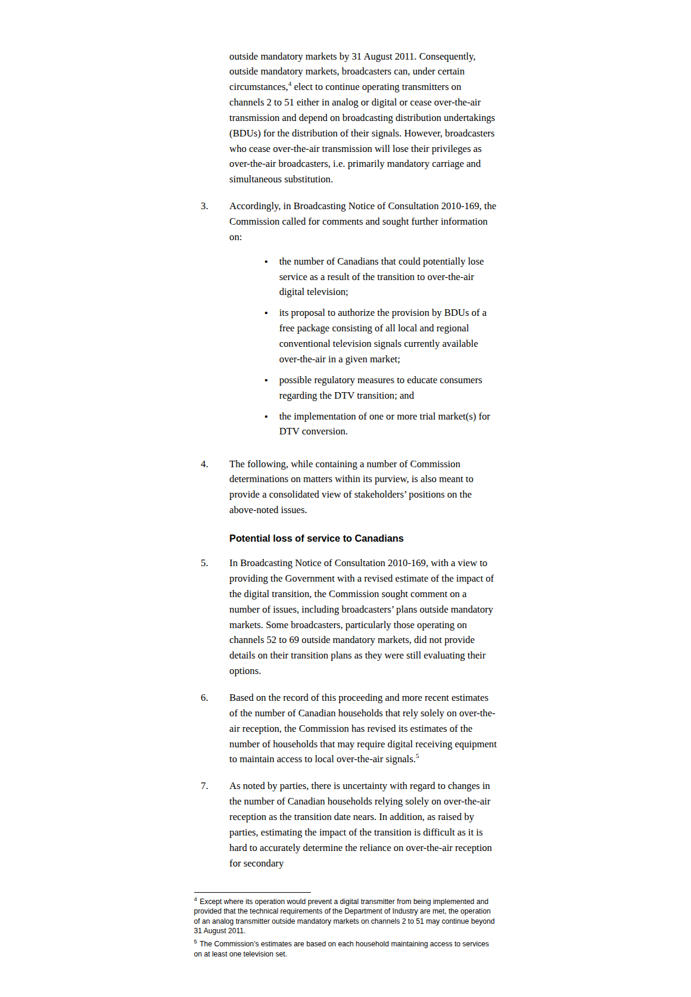outside mandatory markets by 31 August 2011. Consequently, outside mandatory markets, broadcasters can, under certain circumstances,4 elect to continue operating transmitters on channels 2 to 51 either in analog or digital or cease over-the-air transmission and depend on broadcasting distribution undertakings (BDUs) for the distribution of their signals. However, broadcasters who cease over-the-air transmission will lose their privileges as over-the-air broadcasters, i.e. primarily mandatory carriage and simultaneous substitution.
3.
Accordingly, in Broadcasting Notice of Consultation 2010-169, the Commission called for comments and sought further information on:
the number of Canadians that could potentially lose service as a result of the transition to over-the-air digital television;
its proposal to authorize the provision by BDUs of a free package consisting of all local and regional conventional television signals currently available over-the-air in a given market;
possible regulatory measures to educate consumers regarding the DTV transition; and
the implementation of one or more trial market(s) for DTV conversion.
4.
The following, while containing a number of Commission determinations on matters within its purview, is also meant to provide a consolidated view of stakeholders’ positions on the above-noted issues.
Potential loss of service to Canadians
5.
In Broadcasting Notice of Consultation 2010-169, with a view to providing the Government with a revised estimate of the impact of the digital transition, the Commission sought comment on a number of issues, including broadcasters’ plans outside mandatory markets. Some broadcasters, particularly those operating on channels 52 to 69 outside mandatory markets, did not provide details on their transition plans as they were still evaluating their options.
6.
Based on the record of this proceeding and more recent estimates of the number of Canadian households that rely solely on over-the-air reception, the Commission has revised its estimates of the number of households that may require digital receiving equipment to maintain access to local over-the-air signals.5
7.
As noted by parties, there is uncertainty with regard to changes in the number of Canadian households relying solely on over-the-air reception as the transition date nears. In addition, as raised by parties, estimating the impact of the transition is difficult as it is hard to accurately determine the reliance on over-the-air reception for secondary
4 Except where its operation would prevent a digital transmitter from being implemented and provided that the technical requirements of the Department of Industry are met, the operation of an analog transmitter outside mandatory markets on channels 2 to 51 may continue beyond 31 August 2011.
5 The Commission’s estimates are based on each household maintaining access to services on at least one television set.